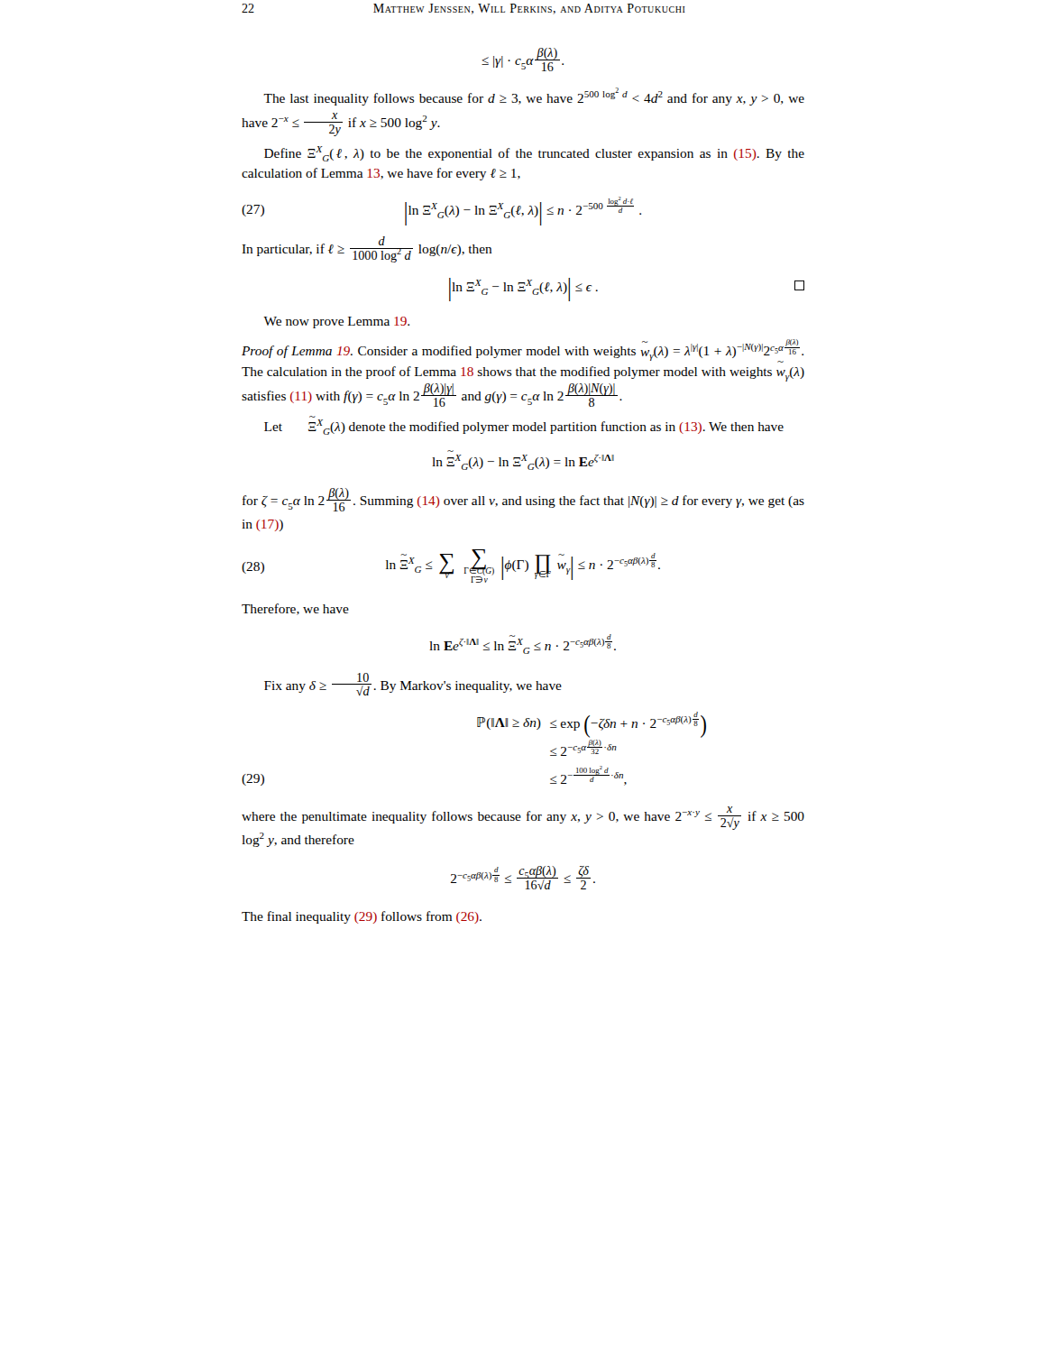22 Matthew Jenssen, Will Perkins, and Aditya Potukuchi
≤ |γ| · c5αβ(λ) 16.
The last inequality follows because for d ≥ 3, we have 2500 log2 d < 4d2 and for any x, y > 0, we have 2−x ≤ x 2y if x ≥ 500 log2 y.
Define ΞXG(ℓ, λ) to be the exponential of the truncated cluster expansion as in (15). By the calculation of Lemma 13, we have for every ℓ ≥ 1,
(27)
|ln ΞXG(λ) − ln ΞXG(ℓ, λ)| ≤ n · 2−500 log2 d·ℓ d .
In particular, if ℓ ≥ d 1000 log2 d log(n/ϵ), then
|ln ΞXG − ln ΞXG(ℓ, λ)| ≤ ϵ .
We now prove Lemma 19.
Proof of Lemma 19. Consider a modified polymer model with weights ~wγ(λ) = λ|γ|(1 + λ)−|N(γ)|2c5αβ(λ) 16. The calculation in the proof of Lemma 18 shows that the modified polymer model with weights ~wγ(λ) satisfies (11) with f(γ) = c5α ln 2β(λ)|γ|16 and g(γ) = c5α ln 2β(λ)|N(γ)|8.
Let ~ΞXG(λ) denote the modified polymer model partition function as in (13). We then have
ln ~ΞXG(λ) − ln ΞXG(λ) = ln Eeζ·‖Λ‖
for ζ = c5α ln 2β(λ) 16. Summing (14) over all v, and using the fact that |N(γ)| ≥ d for every γ, we get (as in (17))
(28)
ln ~ΞXG ≤ ∑v ∑Γ∈C(G)
Γ∋v |ϕ(Γ) ∏γ∈Γ ~wγ| ≤ n · 2−c5αβ(λ)d 8.
Therefore, we have
ln Eeζ·‖Λ‖ ≤ ln ~ΞXG ≤ n · 2−c5αβ(λ)d 8.
Fix any δ ≥ 10√d. By Markov's inequality, we have
ℙ(‖Λ‖ ≥ δn)
≤ exp (−ζδn + n · 2−c5αβ(λ)d 8)
≤ 2−c5αβ(λ) 32·δn
(29)
≤ 2−100 log2 d d·δn,
where the penultimate inequality follows because for any x, y > 0, we have 2−x·y ≤ x 2√y if x ≥ 500 log2 y, and therefore
2−c5αβ(λ)d 8 ≤ c5αβ(λ) 16√d ≤ ζδ 2.
The final inequality (29) follows from (26).